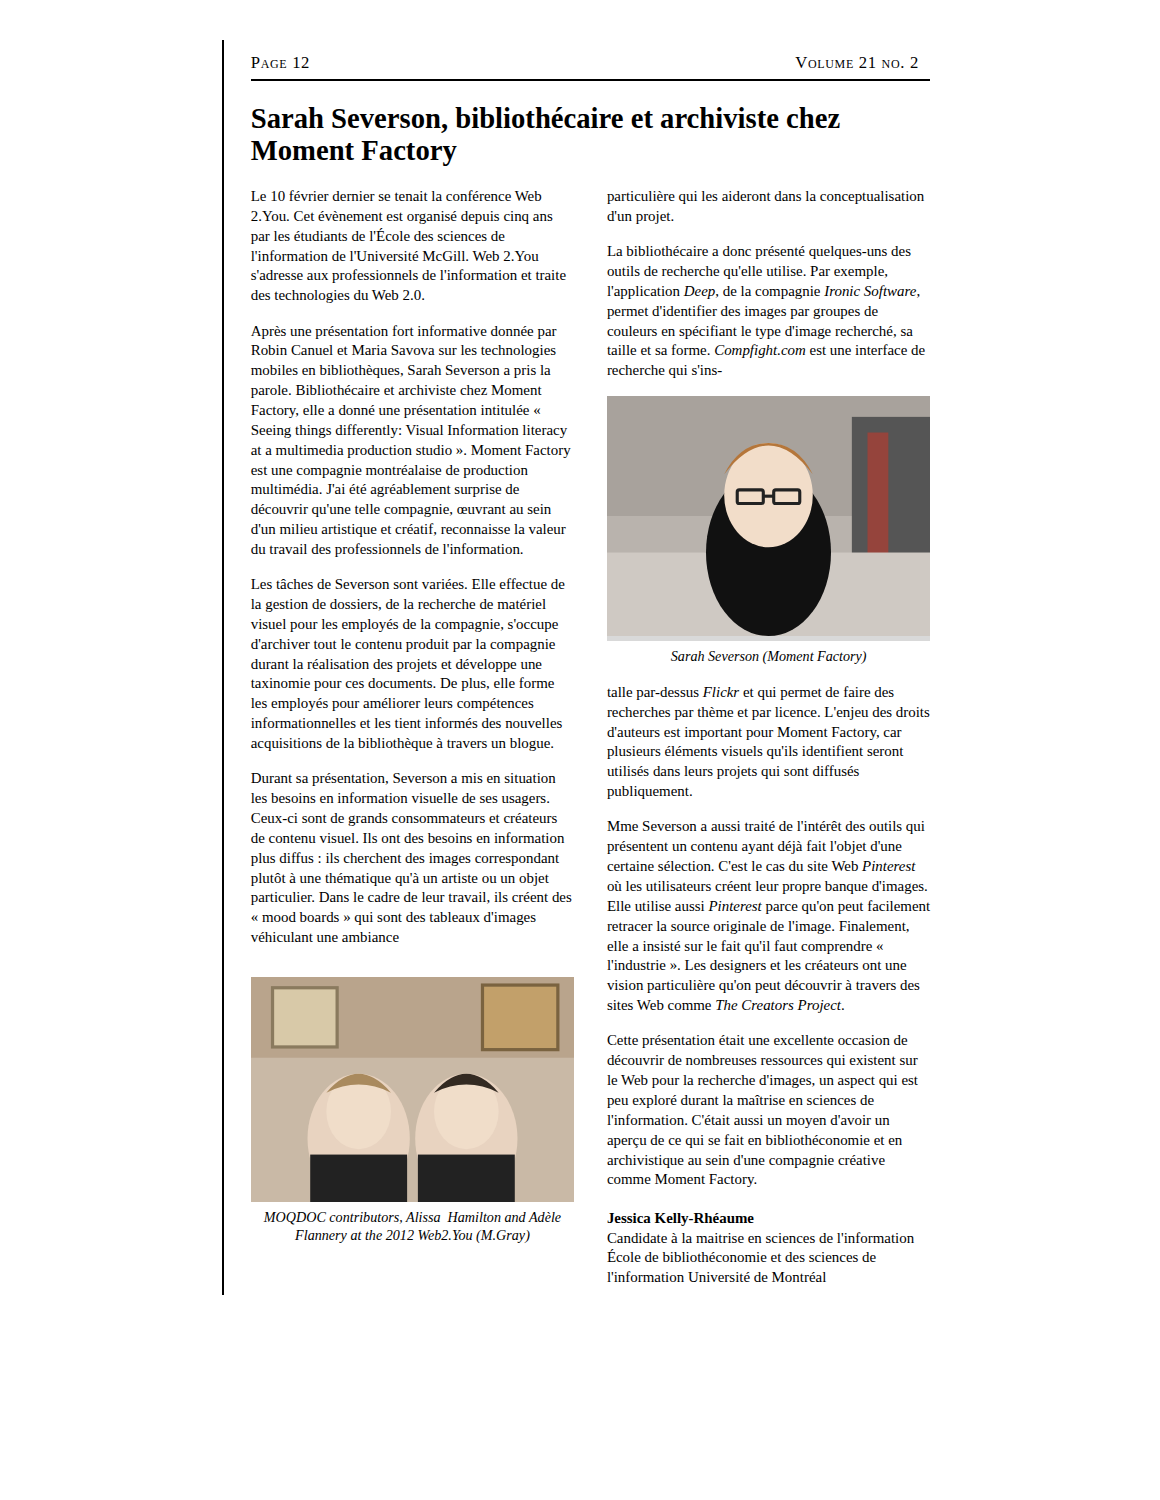Page 12 Volume 21 no. 2
Sarah Severson, bibliothécaire et archiviste chez Moment Factory
Le 10 février dernier se tenait la conférence Web 2.You. Cet évènement est organisé depuis cinq ans par les étudiants de l'École des sciences de l'information de l'Université McGill. Web 2.You s'adresse aux professionnels de l'information et traite des technologies du Web 2.0.
Après une présentation fort informative donnée par Robin Canuel et Maria Savova sur les technologies mobiles en bibliothèques, Sarah Severson a pris la parole. Bibliothécaire et archiviste chez Moment Factory, elle a donné une présentation intitulée « Seeing things differently: Visual Information literacy at a multimedia production studio ». Moment Factory est une compagnie montréalaise de production multimédia. J'ai été agréablement surprise de découvrir qu'une telle compagnie, œuvrant au sein d'un milieu artistique et créatif, reconnaisse la valeur du travail des professionnels de l'information.
Les tâches de Severson sont variées. Elle effectue de la gestion de dossiers, de la recherche de matériel visuel pour les employés de la compagnie, s'occupe d'archiver tout le contenu produit par la compagnie durant la réalisation des projets et développe une taxinomie pour ces documents. De plus, elle forme les employés pour améliorer leurs compétences informationnelles et les tient informés des nouvelles acquisitions de la bibliothèque à travers un blogue.
Durant sa présentation, Severson a mis en situation les besoins en information visuelle de ses usagers. Ceux-ci sont de grands consommateurs et créateurs de contenu visuel. Ils ont des besoins en information plus diffus : ils cherchent des images correspondant plutôt à une thématique qu'à un artiste ou un objet particulier. Dans le cadre de leur travail, ils créent des « mood boards » qui sont des tableaux d'images véhiculant une ambiance
MOQDOC contributors, Alissa Hamilton and Adèle Flannery at the 2012 Web2.You (M.Gray)
particulière qui les aideront dans la conceptualisation d'un projet.
La bibliothécaire a donc présenté quelques-uns des outils de recherche qu'elle utilise. Par exemple, l'application Deep, de la compagnie Ironic Software, permet d'identifier des images par groupes de couleurs en spécifiant le type d'image recherché, sa taille et sa forme. Compfight.com est une interface de recherche qui s'ins-
Sarah Severson (Moment Factory)
talle par-dessus Flickr et qui permet de faire des recherches par thème et par licence. L'enjeu des droits d'auteurs est important pour Moment Factory, car plusieurs éléments visuels qu'ils identifient seront utilisés dans leurs projets qui sont diffusés publiquement.
Mme Severson a aussi traité de l'intérêt des outils qui présentent un contenu ayant déjà fait l'objet d'une certaine sélection. C'est le cas du site Web Pinterest où les utilisateurs créent leur propre banque d'images. Elle utilise aussi Pinterest parce qu'on peut facilement retracer la source originale de l'image. Finalement, elle a insisté sur le fait qu'il faut comprendre « l'industrie ». Les designers et les créateurs ont une vision particulière qu'on peut découvrir à travers des sites Web comme The Creators Project.
Cette présentation était une excellente occasion de découvrir de nombreuses ressources qui existent sur le Web pour la recherche d'images, un aspect qui est peu exploré durant la maîtrise en sciences de l'information. C'était aussi un moyen d'avoir un aperçu de ce qui se fait en bibliothéconomie et en archivistique au sein d'une compagnie créative comme Moment Factory.
Jessica Kelly-Rhéaume
Candidate à la maitrise en sciences de l'information
École de bibliothéconomie et des sciences de
l'information Université de Montréal